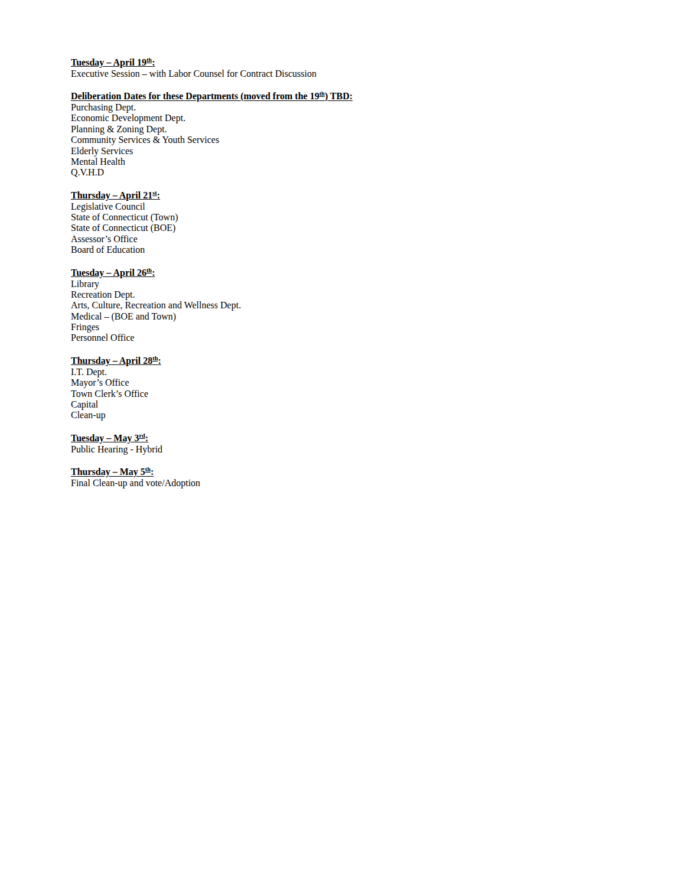Tuesday – April 19th:
Executive Session – with Labor Counsel for Contract Discussion
Deliberation Dates for these Departments (moved from the 19th) TBD:
Purchasing Dept.
Economic Development Dept.
Planning & Zoning Dept.
Community Services & Youth Services
Elderly Services
Mental Health
Q.V.H.D
Thursday – April 21st:
Legislative Council
State of Connecticut (Town)
State of Connecticut (BOE)
Assessor’s Office
Board of Education
Tuesday – April 26th:
Library
Recreation Dept.
Arts, Culture, Recreation and Wellness Dept.
Medical – (BOE and Town)
Fringes
Personnel Office
Thursday – April 28th:
I.T. Dept.
Mayor’s Office
Town Clerk’s Office
Capital
Clean-up
Tuesday – May 3rd:
Public Hearing - Hybrid
Thursday – May 5th:
Final Clean-up and vote/Adoption